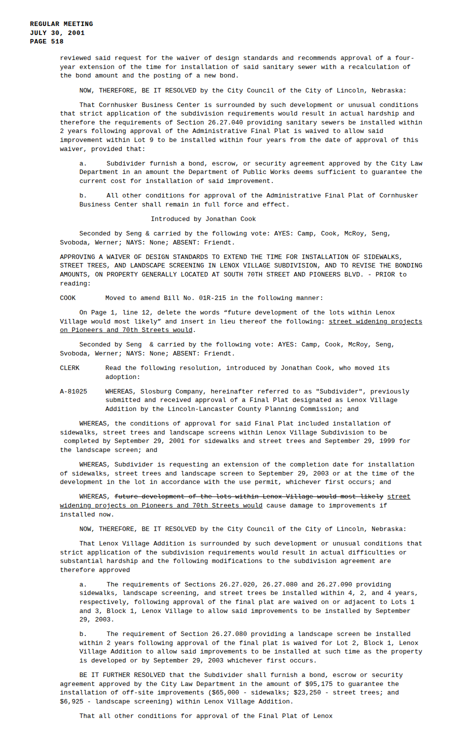REGULAR MEETING
JULY 30, 2001
PAGE 518
reviewed said request for the waiver of design standards and recommends approval of a four-year extension of the time for installation of said sanitary sewer with a recalculation of the bond amount and the posting of a new bond.
NOW, THEREFORE, BE IT RESOLVED by the City Council of the City of Lincoln, Nebraska:
That Cornhusker Business Center is surrounded by such development or unusual conditions that strict application of the subdivision requirements would result in actual hardship and therefore the requirements of Section 26.27.040 providing sanitary sewers be installed within 2 years following approval of the Administrative Final Plat is waived to allow said improvement within Lot 9 to be installed within four years from the date of approval of this waiver, provided that:
a. Subdivider furnish a bond, escrow, or security agreement approved by the City Law Department in an amount the Department of Public Works deems sufficient to guarantee the current cost for installation of said improvement.
b. All other conditions for approval of the Administrative Final Plat of Cornhusker Business Center shall remain in full force and effect.
Introduced by Jonathan Cook
Seconded by Seng & carried by the following vote: AYES: Camp, Cook, McRoy, Seng, Svoboda, Werner; NAYS: None; ABSENT: Friendt.
APPROVING A WAIVER OF DESIGN STANDARDS TO EXTEND THE TIME FOR INSTALLATION OF SIDEWALKS, STREET TREES, AND LANDSCAPE SCREENING IN LENOX VILLAGE SUBDIVISION, AND TO REVISE THE BONDING AMOUNTS, ON PROPERTY GENERALLY LOCATED AT SOUTH 70TH STREET AND PIONEERS BLVD. - PRIOR to reading:
COOK Moved to amend Bill No. 01R-215 in the following manner:
On Page 1, line 12, delete the words “future development of the lots within Lenox Village would most likely” and insert in lieu thereof the following: street widening projects on Pioneers and 70th Streets would.
Seconded by Seng & carried by the following vote: AYES: Camp, Cook, McRoy, Seng, Svoboda, Werner; NAYS: None; ABSENT: Friendt.
CLERK Read the following resolution, introduced by Jonathan Cook, who moved its adoption:
A-81025 WHEREAS, Slosburg Company, hereinafter referred to as "Subdivider", previously submitted and received approval of a Final Plat designated as Lenox Village Addition by the Lincoln-Lancaster County Planning Commission; and
WHEREAS, the conditions of approval for said Final Plat included installation of sidewalks, street trees and landscape screens within Lenox Village Subdivision to be completed by September 29, 2001 for sidewalks and street trees and September 29, 1999 for the landscape screen; and
WHEREAS, Subdivider is requesting an extension of the completion date for installation of sidewalks, street trees and landscape screen to September 29, 2003 or at the time of the development in the lot in accordance with the use permit, whichever first occurs; and
WHEREAS, future development of the lots within Lenox Village would most likely street widening projects on Pioneers and 70th Streets would cause damage to improvements if installed now.
NOW, THEREFORE, BE IT RESOLVED by the City Council of the City of Lincoln, Nebraska:
That Lenox Village Addition is surrounded by such development or unusual conditions that strict application of the subdivision requirements would result in actual difficulties or substantial hardship and the following modifications to the subdivision agreement are therefore approved
a. The requirements of Sections 26.27.020, 26.27.080 and 26.27.090 providing sidewalks, landscape screening, and street trees be installed within 4, 2, and 4 years, respectively, following approval of the final plat are waived on or adjacent to Lots 1 and 3, Block 1, Lenox Village to allow said improvements to be installed by September 29, 2003.
b. The requirement of Section 26.27.080 providing a landscape screen be installed within 2 years following approval of the final plat is waived for Lot 2, Block 1, Lenox Village Addition to allow said improvements to be installed at such time as the property is developed or by September 29, 2003 whichever first occurs.
BE IT FURTHER RESOLVED that the Subdivider shall furnish a bond, escrow or security agreement approved by the City Law Department in the amount of $95,175 to guarantee the installation of off-site improvements ($65,000 - sidewalks; $23,250 - street trees; and $6,925 - landscape screening) within Lenox Village Addition.
That all other conditions for approval of the Final Plat of Lenox